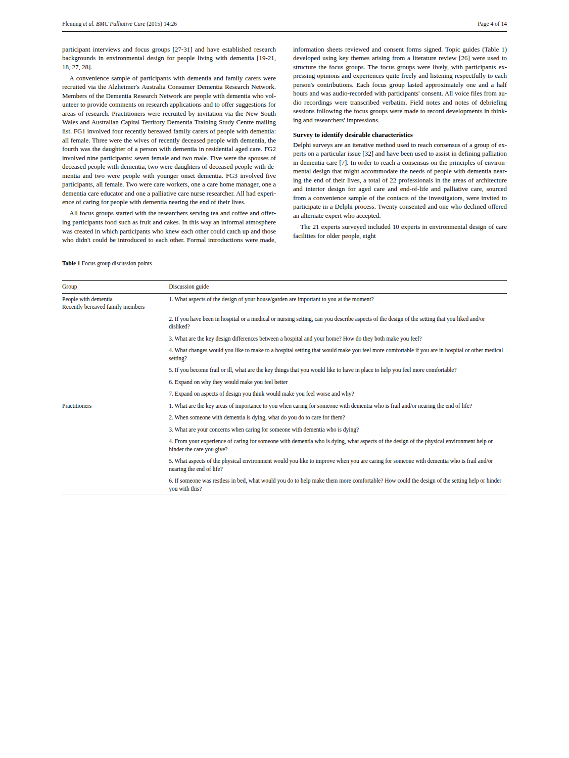Fleming et al. BMC Palliative Care (2015) 14:26
Page 4 of 14
participant interviews and focus groups [27-31] and have established research backgrounds in environmental design for people living with dementia [19-21, 18, 27, 28].
A convenience sample of participants with dementia and family carers were recruited via the Alzheimer's Australia Consumer Dementia Research Network. Members of the Dementia Research Network are people with dementia who volunteer to provide comments on research applications and to offer suggestions for areas of research. Practitioners were recruited by invitation via the New South Wales and Australian Capital Territory Dementia Training Study Centre mailing list. FG1 involved four recently bereaved family carers of people with dementia: all female. Three were the wives of recently deceased people with dementia, the fourth was the daughter of a person with dementia in residential aged care. FG2 involved nine participants: seven female and two male. Five were the spouses of deceased people with dementia, two were daughters of deceased people with dementia and two were people with younger onset dementia. FG3 involved five participants, all female. Two were care workers, one a care home manager, one a dementia care educator and one a palliative care nurse researcher. All had experience of caring for people with dementia nearing the end of their lives.
All focus groups started with the researchers serving tea and coffee and offering participants food such as fruit and cakes. In this way an informal atmosphere was created in which participants who knew each other could catch up and those who didn't could be introduced to each other. Formal introductions were made, information sheets reviewed and consent forms signed. Topic guides (Table 1) developed using key themes arising from a literature review [26] were used to structure the focus groups. The focus groups were lively, with participants expressing opinions and experiences quite freely and listening respectfully to each person's contributions. Each focus group lasted approximately one and a half hours and was audio-recorded with participants' consent. All voice files from audio recordings were transcribed verbatim. Field notes and notes of debriefing sessions following the focus groups were made to record developments in thinking and researchers' impressions.
Survey to identify desirable characteristics
Delphi surveys are an iterative method used to reach consensus of a group of experts on a particular issue [32] and have been used to assist in defining palliation in dementia care [7]. In order to reach a consensus on the principles of environmental design that might accommodate the needs of people with dementia nearing the end of their lives, a total of 22 professionals in the areas of architecture and interior design for aged care and end-of-life and palliative care, sourced from a convenience sample of the contacts of the investigators, were invited to participate in a Delphi process. Twenty consented and one who declined offered an alternate expert who accepted.
The 21 experts surveyed included 10 experts in environmental design of care facilities for older people, eight
Table 1 Focus group discussion points
| Group | Discussion guide |
| --- | --- |
| People with dementia Recently bereaved family members | 1. What aspects of the design of your house/garden are important to you at the moment? |
| | 2. If you have been in hospital or a medical or nursing setting, can you describe aspects of the design of the setting that you liked and/or disliked? |
| | 3. What are the key design differences between a hospital and your home? How do they both make you feel? |
| | 4. What changes would you like to make to a hospital setting that would make you feel more comfortable if you are in hospital or other medical setting? |
| | 5. If you become frail or ill, what are the key things that you would like to have in place to help you feel more comfortable? |
| | 6. Expand on why they would make you feel better |
| | 7. Expand on aspects of design you think would make you feel worse and why? |
| Practitioners | 1. What are the key areas of importance to you when caring for someone with dementia who is frail and/or nearing the end of life? |
| | 2. When someone with dementia is dying, what do you do to care for them? |
| | 3. What are your concerns when caring for someone with dementia who is dying? |
| | 4. From your experience of caring for someone with dementia who is dying, what aspects of the design of the physical environment help or hinder the care you give? |
| | 5. What aspects of the physical environment would you like to improve when you are caring for someone with dementia who is frail and/or nearing the end of life? |
| | 6. If someone was restless in bed, what would you do to help make them more comfortable? How could the design of the setting help or hinder you with this? |